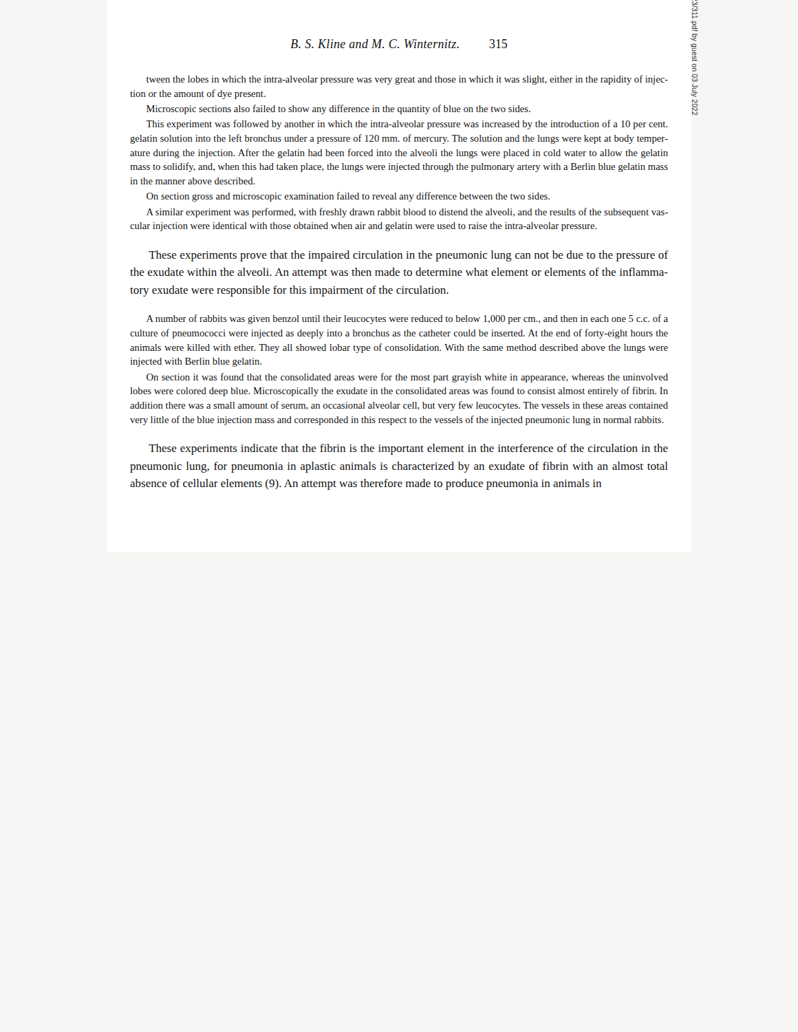Downloaded from http://rupress.org/jem/article-pdf/21/4/311/1173523/311.pdf by guest on 03 July 2022
B. S. Kline and M. C. Winternitz. 315
tween the lobes in which the intra-alveolar pressure was very great and those in which it was slight, either in the rapidity of injection or the amount of dye present.
Microscopic sections also failed to show any difference in the quantity of blue on the two sides.
This experiment was followed by another in which the intra-alveolar pressure was increased by the introduction of a 10 per cent. gelatin solution into the left bronchus under a pressure of 120 mm. of mercury. The solution and the lungs were kept at body temperature during the injection. After the gelatin had been forced into the alveoli the lungs were placed in cold water to allow the gelatin mass to solidify, and, when this had taken place, the lungs were injected through the pulmonary artery with a Berlin blue gelatin mass in the manner above described.
On section gross and microscopic examination failed to reveal any difference between the two sides.
A similar experiment was performed, with freshly drawn rabbit blood to distend the alveoli, and the results of the subsequent vascular injection were identical with those obtained when air and gelatin were used to raise the intra-alveolar pressure.
These experiments prove that the impaired circulation in the pneumonic lung can not be due to the pressure of the exudate within the alveoli. An attempt was then made to determine what element or elements of the inflammatory exudate were responsible for this impairment of the circulation.
A number of rabbits was given benzol until their leucocytes were reduced to below 1,000 per cm., and then in each one 5 c.c. of a culture of pneumococci were injected as deeply into a bronchus as the catheter could be inserted. At the end of forty-eight hours the animals were killed with ether. They all showed lobar type of consolidation. With the same method described above the lungs were injected with Berlin blue gelatin.
On section it was found that the consolidated areas were for the most part grayish white in appearance, whereas the uninvolved lobes were colored deep blue. Microscopically the exudate in the consolidated areas was found to consist almost entirely of fibrin. In addition there was a small amount of serum, an occasional alveolar cell, but very few leucocytes. The vessels in these areas contained very little of the blue injection mass and corresponded in this respect to the vessels of the injected pneumonic lung in normal rabbits.
These experiments indicate that the fibrin is the important element in the interference of the circulation in the pneumonic lung, for pneumonia in aplastic animals is characterized by an exudate of fibrin with an almost total absence of cellular elements (9). An attempt was therefore made to produce pneumonia in animals in